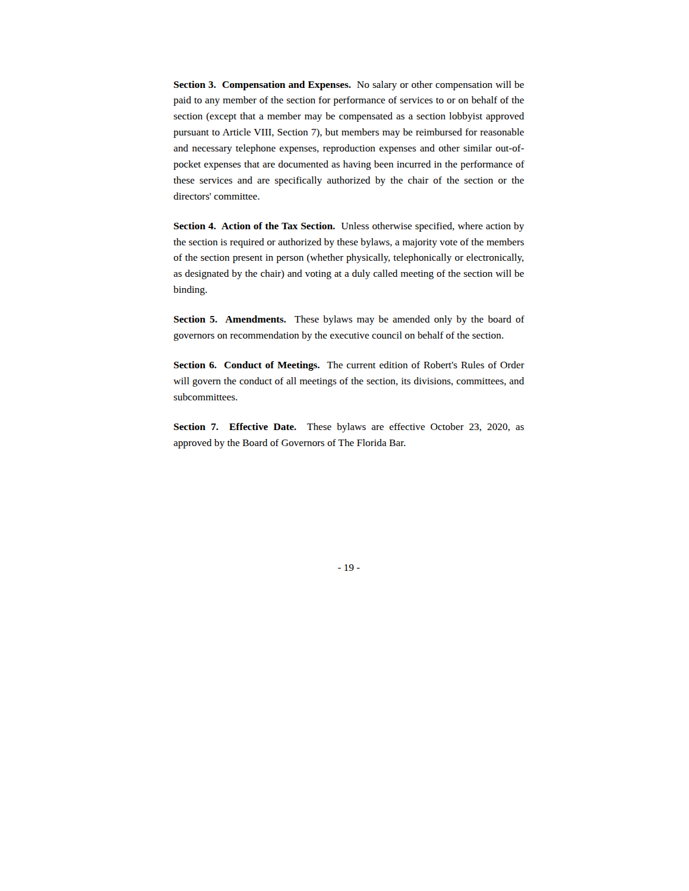Section 3. Compensation and Expenses. No salary or other compensation will be paid to any member of the section for performance of services to or on behalf of the section (except that a member may be compensated as a section lobbyist approved pursuant to Article VIII, Section 7), but members may be reimbursed for reasonable and necessary telephone expenses, reproduction expenses and other similar out-of-pocket expenses that are documented as having been incurred in the performance of these services and are specifically authorized by the chair of the section or the directors' committee.
Section 4. Action of the Tax Section. Unless otherwise specified, where action by the section is required or authorized by these bylaws, a majority vote of the members of the section present in person (whether physically, telephonically or electronically, as designated by the chair) and voting at a duly called meeting of the section will be binding.
Section 5. Amendments. These bylaws may be amended only by the board of governors on recommendation by the executive council on behalf of the section.
Section 6. Conduct of Meetings. The current edition of Robert's Rules of Order will govern the conduct of all meetings of the section, its divisions, committees, and subcommittees.
Section 7. Effective Date. These bylaws are effective October 23, 2020, as approved by the Board of Governors of The Florida Bar.
- 19 -